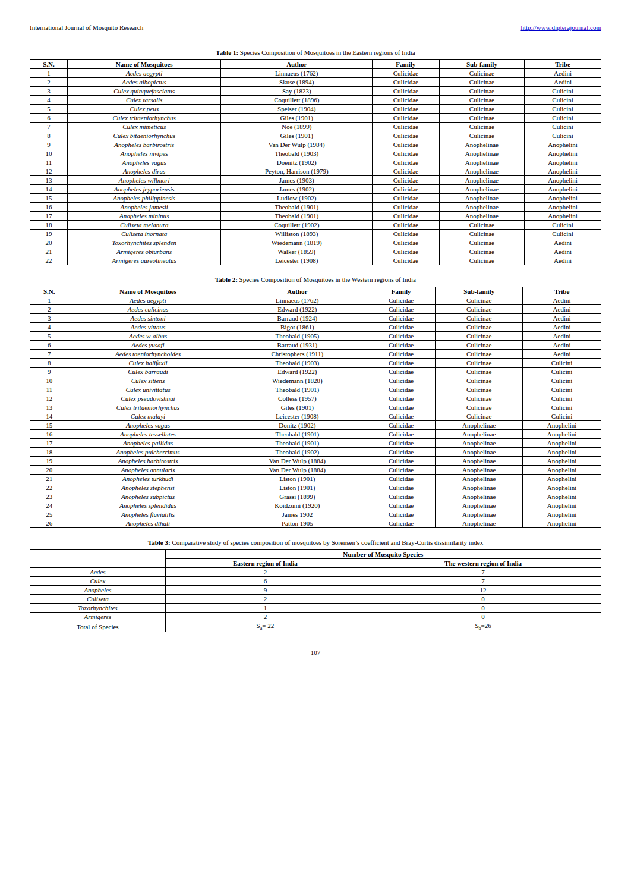International Journal of Mosquito Research http://www.dipterajournal.com
Table 1: Species Composition of Mosquitoes in the Eastern regions of India
| S.N. | Name of Mosquitoes | Author | Family | Sub-family | Tribe |
| --- | --- | --- | --- | --- | --- |
| 1 | Aedes aegypti | Linnaeus (1762) | Culicidae | Culicinae | Aedini |
| 2 | Aedes albopictus | Skuse (1894) | Culicidae | Culicinae | Aedini |
| 3 | Culex quinquefasciatus | Say (1823) | Culicidae | Culicinae | Culicini |
| 4 | Culex tarsalis | Coquillett (1896) | Culicidae | Culicinae | Culicini |
| 5 | Culex peus | Speiser (1904) | Culicidae | Culicinae | Culicini |
| 6 | Culex tritaeniorhynchus | Giles (1901) | Culicidae | Culicinae | Culicini |
| 7 | Culex mimeticus | Noe (1899) | Culicidae | Culicinae | Culicini |
| 8 | Culex bitaeniorhynchus | Giles (1901) | Culicidae | Culicinae | Culicini |
| 9 | Anopheles barbirostris | Van Der Wulp (1984) | Culicidae | Anophelinae | Anophelini |
| 10 | Anopheles nivipes | Theobald (1903) | Culicidae | Anophelinae | Anophelini |
| 11 | Anopheles vagus | Doenitz (1902) | Culicidae | Anophelinae | Anophelini |
| 12 | Anopheles dirus | Peyton, Harrison (1979) | Culicidae | Anophelinae | Anophelini |
| 13 | Anopheles willmori | James (1903) | Culicidae | Anophelinae | Anophelini |
| 14 | Anopheles jeyporiensis | James (1902) | Culicidae | Anophelinae | Anophelini |
| 15 | Anopheles philippinesis | Ludlow (1902) | Culicidae | Anophelinae | Anophelini |
| 16 | Anopheles jamesii | Theobald (1901) | Culicidae | Anophelinae | Anophelini |
| 17 | Anopheles mininus | Theobald (1901) | Culicidae | Anophelinae | Anophelini |
| 18 | Culiseta melanura | Coquillett (1902) | Culicidae | Culicinae | Culicini |
| 19 | Culiseta inornata | Williston (1893) | Culicidae | Culicinae | Culicini |
| 20 | Toxorhynchites splenden | Wiedemann (1819) | Culicidae | Culicinae | Aedini |
| 21 | Armigeres obturbans | Walker (1859) | Culicidae | Culicinae | Aedini |
| 22 | Armigeres aureolineatus | Leicester (1908) | Culicidae | Culicinae | Aedini |
Table 2: Species Composition of Mosquitoes in the Western regions of India
| S.N. | Name of Mosquitoes | Author | Family | Sub-family | Tribe |
| --- | --- | --- | --- | --- | --- |
| 1 | Aedes aegypti | Linnaeus (1762) | Culicidae | Culicinae | Aedini |
| 2 | Aedes culicinus | Edward (1922) | Culicidae | Culicinae | Aedini |
| 3 | Aedes sintoni | Barraud (1924) | Culicidae | Culicinae | Aedini |
| 4 | Aedes vittaus | Bigot (1861) | Culicidae | Culicinae | Aedini |
| 5 | Aedes w-albus | Theobald (1905) | Culicidae | Culicinae | Aedini |
| 6 | Aedes yusafi | Barraud (1931) | Culicidae | Culicinae | Aedini |
| 7 | Aedes taeniorhynchoides | Christophers (1911) | Culicidae | Culicinae | Aedini |
| 8 | Culex halifaxii | Theobald (1903) | Culicidae | Culicinae | Culicini |
| 9 | Culex barraudi | Edward (1922) | Culicidae | Culicinae | Culicini |
| 10 | Culex sitiens | Wiedemann (1828) | Culicidae | Culicinae | Culicini |
| 11 | Culex univittatus | Theobald (1901) | Culicidae | Culicinae | Culicini |
| 12 | Culex pseudovishnui | Colless (1957) | Culicidae | Culicinae | Culicini |
| 13 | Culex tritaeniorhynchus | Giles (1901) | Culicidae | Culicinae | Culicini |
| 14 | Culex malayi | Leicester (1908) | Culicidae | Culicinae | Culicini |
| 15 | Anopheles vagus | Donitz (1902) | Culicidae | Anophelinae | Anophelini |
| 16 | Anopheles tessellates | Theobald (1901) | Culicidae | Anophelinae | Anophelini |
| 17 | Anopheles pallidus | Theobald (1901) | Culicidae | Anophelinae | Anophelini |
| 18 | Anopheles pulcherrimus | Theobald (1902) | Culicidae | Anophelinae | Anophelini |
| 19 | Anopheles barbirostris | Van Der Wulp (1884) | Culicidae | Anophelinae | Anophelini |
| 20 | Anopheles annularis | Van Der Wulp (1884) | Culicidae | Anophelinae | Anophelini |
| 21 | Anopheles turkhudi | Liston (1901) | Culicidae | Anophelinae | Anophelini |
| 22 | Anopheles stephensi | Liston (1901) | Culicidae | Anophelinae | Anophelini |
| 23 | Anopheles subpictus | Grassi (1899) | Culicidae | Anophelinae | Anophelini |
| 24 | Anopheles splendidus | Koidzumi (1920) | Culicidae | Anophelinae | Anophelini |
| 25 | Anopheles fluviatilis | James 1902 | Culicidae | Anophelinae | Anophelini |
| 26 | Anopheles dthali | Patton 1905 | Culicidae | Anophelinae | Anophelini |
Table 3: Comparative study of species composition of mosquitoes by Sorensen’s coefficient and Bray-Curtis dissimilarity index
| | Number of Mosquito Species |
| --- | --- |
| Eastern region of India | The western region of India |
| Aedes | 2 | 7 |
| Culex | 6 | 7 |
| Anopheles | 9 | 12 |
| Culiseta | 2 | 0 |
| Toxorhynchites | 1 | 0 |
| Armigeres | 2 | 0 |
| Total of Species | S a = 22 | S b =26 |
107